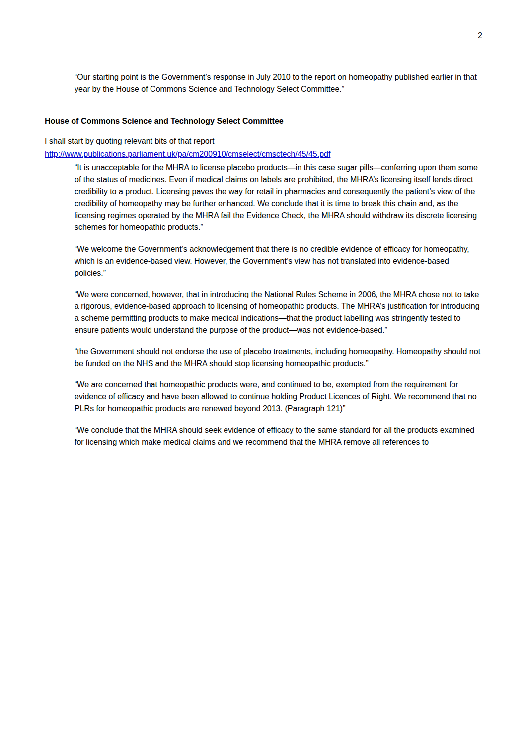2
“Our starting point is the Government’s response in July 2010 to the report on homeopathy published earlier in that year by the House of Commons Science and Technology Select Committee.”
House of Commons Science and Technology Select Committee
I shall start by quoting relevant bits of that report
http://www.publications.parliament.uk/pa/cm200910/cmselect/cmsctech/45/45.pdf
“It is unacceptable for the MHRA to license placebo products—in this case sugar pills—conferring upon them some of the status of medicines. Even if medical claims on labels are prohibited, the MHRA’s licensing itself lends direct credibility to a product. Licensing paves the way for retail in pharmacies and consequently the patient’s view of the credibility of homeopathy may be further enhanced. We conclude that it is time to break this chain and, as the licensing regimes operated by the MHRA fail the Evidence Check, the MHRA should withdraw its discrete licensing schemes for homeopathic products.”
“We welcome the Government’s acknowledgement that there is no credible evidence of efficacy for homeopathy, which is an evidence-based view. However, the Government’s view has not translated into evidence-based policies.”
“We were concerned, however, that in introducing the National Rules Scheme in 2006, the MHRA chose not to take a rigorous, evidence-based approach to licensing of homeopathic products. The MHRA’s justification for introducing a scheme permitting products to make medical indications—that the product labelling was stringently tested to ensure patients would understand the purpose of the product—was not evidence-based.”
“the Government should not endorse the use of placebo treatments, including homeopathy. Homeopathy should not be funded on the NHS and the MHRA should stop licensing homeopathic products.”
“We are concerned that homeopathic products were, and continued to be, exempted from the requirement for evidence of efficacy and have been allowed to continue holding Product Licences of Right. We recommend that no PLRs for homeopathic products are renewed beyond 2013. (Paragraph 121)”
“We conclude that the MHRA should seek evidence of efficacy to the same standard for all the products examined for licensing which make medical claims and we recommend that the MHRA remove all references to